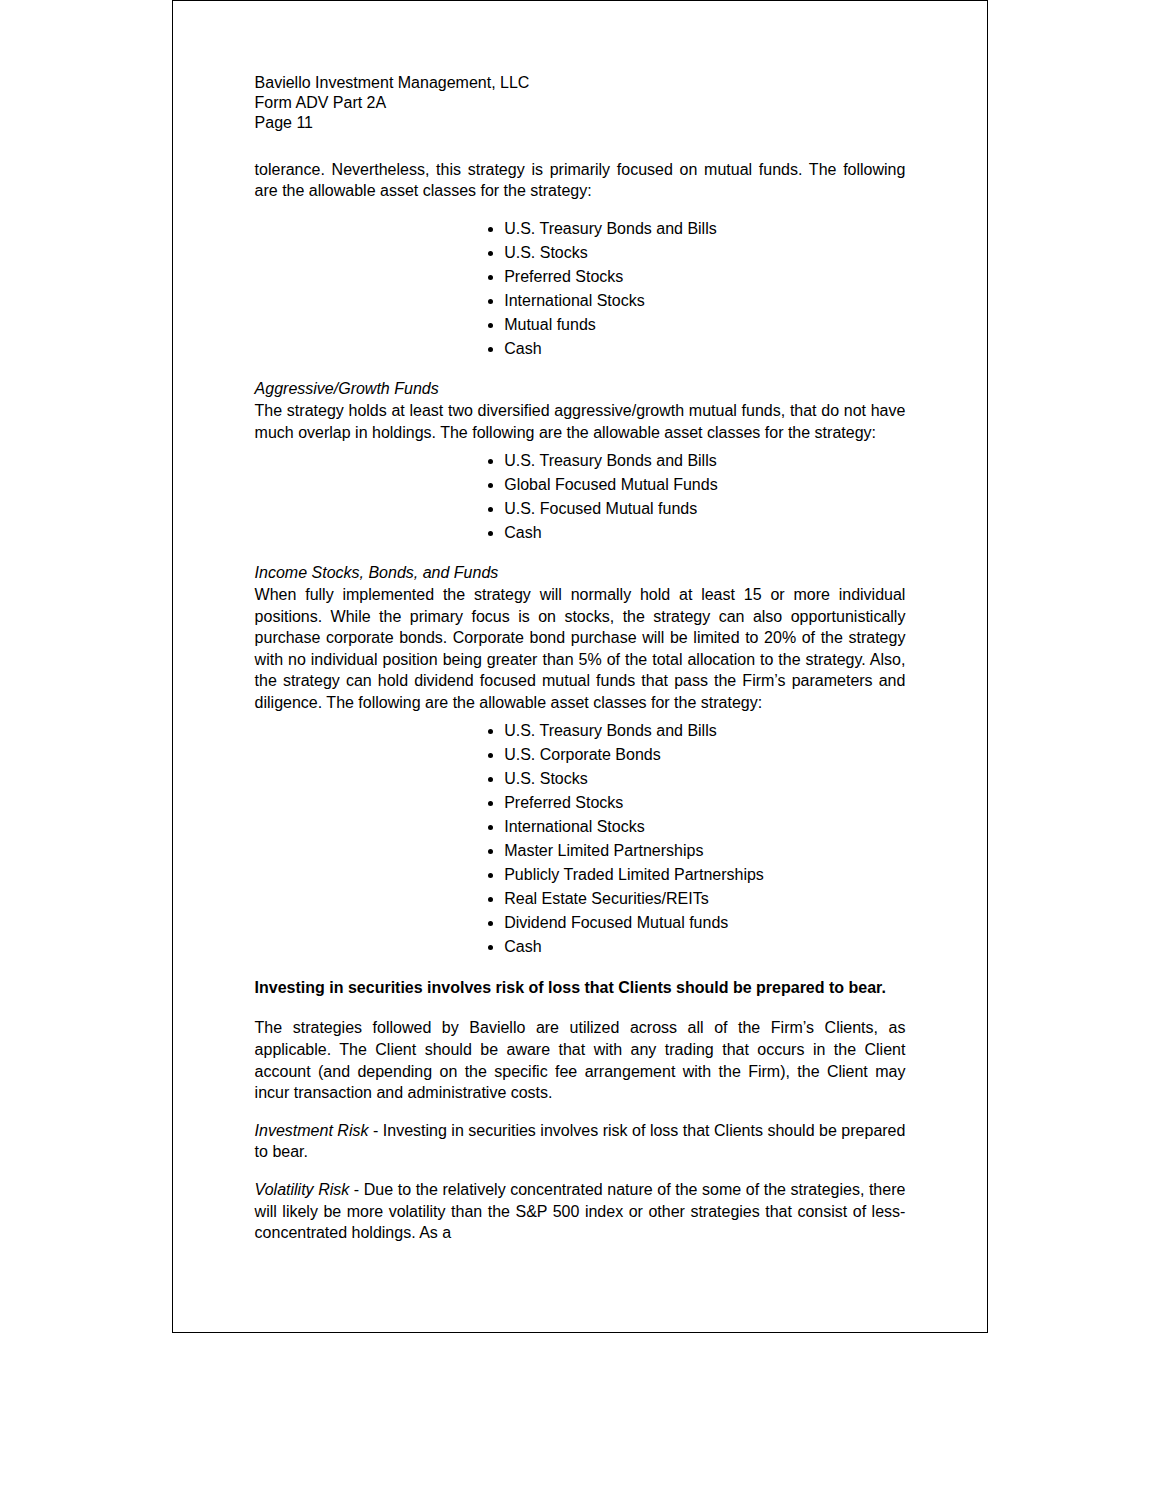Baviello Investment Management, LLC
Form ADV Part 2A
Page 11
tolerance. Nevertheless, this strategy is primarily focused on mutual funds. The following are the allowable asset classes for the strategy:
U.S. Treasury Bonds and Bills
U.S. Stocks
Preferred Stocks
International Stocks
Mutual funds
Cash
Aggressive/Growth Funds
The strategy holds at least two diversified aggressive/growth mutual funds, that do not have much overlap in holdings. The following are the allowable asset classes for the strategy:
U.S. Treasury Bonds and Bills
Global Focused Mutual Funds
U.S. Focused Mutual funds
Cash
Income Stocks, Bonds, and Funds
When fully implemented the strategy will normally hold at least 15 or more individual positions. While the primary focus is on stocks, the strategy can also opportunistically purchase corporate bonds. Corporate bond purchase will be limited to 20% of the strategy with no individual position being greater than 5% of the total allocation to the strategy. Also, the strategy can hold dividend focused mutual funds that pass the Firm’s parameters and diligence. The following are the allowable asset classes for the strategy:
U.S. Treasury Bonds and Bills
U.S. Corporate Bonds
U.S. Stocks
Preferred Stocks
International Stocks
Master Limited Partnerships
Publicly Traded Limited Partnerships
Real Estate Securities/REITs
Dividend Focused Mutual funds
Cash
Investing in securities involves risk of loss that Clients should be prepared to bear.
The strategies followed by Baviello are utilized across all of the Firm’s Clients, as applicable. The Client should be aware that with any trading that occurs in the Client account (and depending on the specific fee arrangement with the Firm), the Client may incur transaction and administrative costs.
Investment Risk - Investing in securities involves risk of loss that Clients should be prepared to bear.
Volatility Risk - Due to the relatively concentrated nature of the some of the strategies, there will likely be more volatility than the S&P 500 index or other strategies that consist of less-concentrated holdings. As a